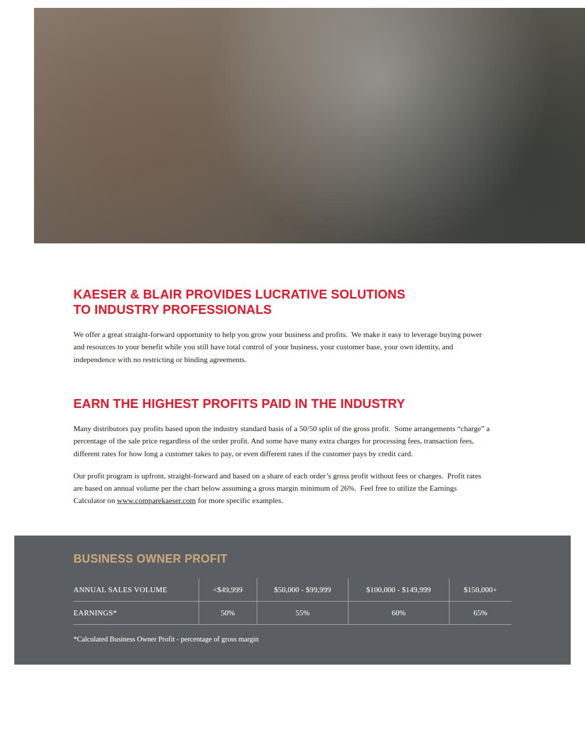KAESER & BLAIR PROVIDES LUCRATIVE SOLUTIONS
TO INDUSTRY PROFESSIONALS
We offer a great straight-forward opportunity to help you grow your business and profits. We make it easy to leverage buying power and resources to your benefit while you still have total control of your business, your customer base, your own identity, and independence with no restricting or binding agreements.
EARN THE HIGHEST PROFITS PAID IN THE INDUSTRY
Many distributors pay profits based upon the industry standard basis of a 50/50 split of the gross profit. Some arrangements “charge” a percentage of the sale price regardless of the order profit. And some have many extra charges for processing fees, transaction fees, different rates for how long a customer takes to pay, or even different rates if the customer pays by credit card.
Our profit program is upfront, straight-forward and based on a share of each order’s gross profit without fees or charges. Profit rates are based on annual volume per the chart below assuming a gross margin minimum of 26%. Feel free to utilize the Earnings Calculator on www.comparekaeser.com for more specific examples.
BUSINESS OWNER PROFIT
| ANNUAL SALES VOLUME | <$49,999 | $50,000 - $99,999 | $100,000 - $149,999 | $150,000+ |
| --- | --- | --- | --- | --- |
| EARNINGS* | 50% | 55% | 60% | 65% |
*Calculated Business Owner Profit - percentage of gross margin